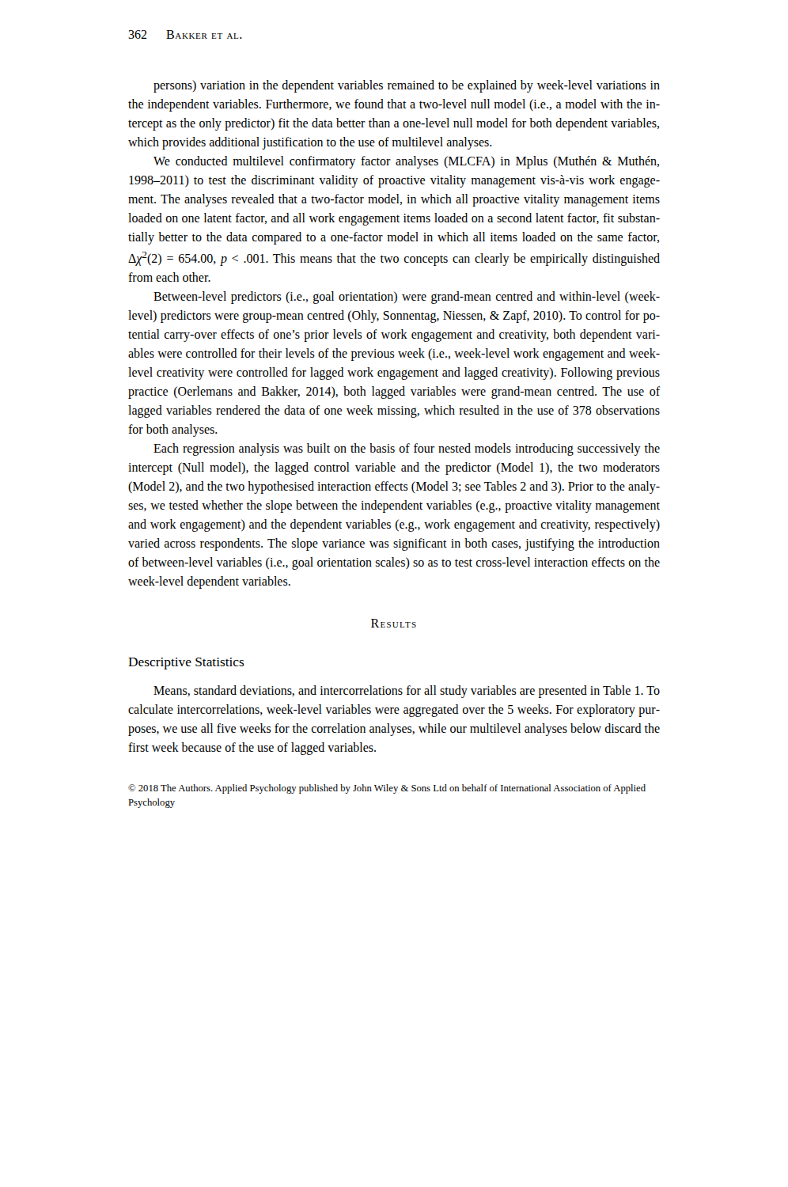362 Bakker et al.
persons) variation in the dependent variables remained to be explained by week-level variations in the independent variables. Furthermore, we found that a two-level null model (i.e., a model with the intercept as the only predictor) fit the data better than a one-level null model for both dependent variables, which provides additional justification to the use of multilevel analyses.
We conducted multilevel confirmatory factor analyses (MLCFA) in Mplus (Muthén & Muthén, 1998–2011) to test the discriminant validity of proactive vitality management vis-à-vis work engagement. The analyses revealed that a two-factor model, in which all proactive vitality management items loaded on one latent factor, and all work engagement items loaded on a second latent factor, fit substantially better to the data compared to a one-factor model in which all items loaded on the same factor, Δχ2(2) = 654.00, p < .001. This means that the two concepts can clearly be empirically distinguished from each other.
Between-level predictors (i.e., goal orientation) were grand-mean centred and within-level (week-level) predictors were group-mean centred (Ohly, Sonnentag, Niessen, & Zapf, 2010). To control for potential carry-over effects of one’s prior levels of work engagement and creativity, both dependent variables were controlled for their levels of the previous week (i.e., week-level work engagement and week-level creativity were controlled for lagged work engagement and lagged creativity). Following previous practice (Oerlemans and Bakker, 2014), both lagged variables were grand-mean centred. The use of lagged variables rendered the data of one week missing, which resulted in the use of 378 observations for both analyses.
Each regression analysis was built on the basis of four nested models introducing successively the intercept (Null model), the lagged control variable and the predictor (Model 1), the two moderators (Model 2), and the two hypothesised interaction effects (Model 3; see Tables 2 and 3). Prior to the analyses, we tested whether the slope between the independent variables (e.g., proactive vitality management and work engagement) and the dependent variables (e.g., work engagement and creativity, respectively) varied across respondents. The slope variance was significant in both cases, justifying the introduction of between-level variables (i.e., goal orientation scales) so as to test cross-level interaction effects on the week-level dependent variables.
Results
Descriptive Statistics
Means, standard deviations, and intercorrelations for all study variables are presented in Table 1. To calculate intercorrelations, week-level variables were aggregated over the 5 weeks. For exploratory purposes, we use all five weeks for the correlation analyses, while our multilevel analyses below discard the first week because of the use of lagged variables.
© 2018 The Authors. Applied Psychology published by John Wiley & Sons Ltd on behalf of International Association of Applied Psychology